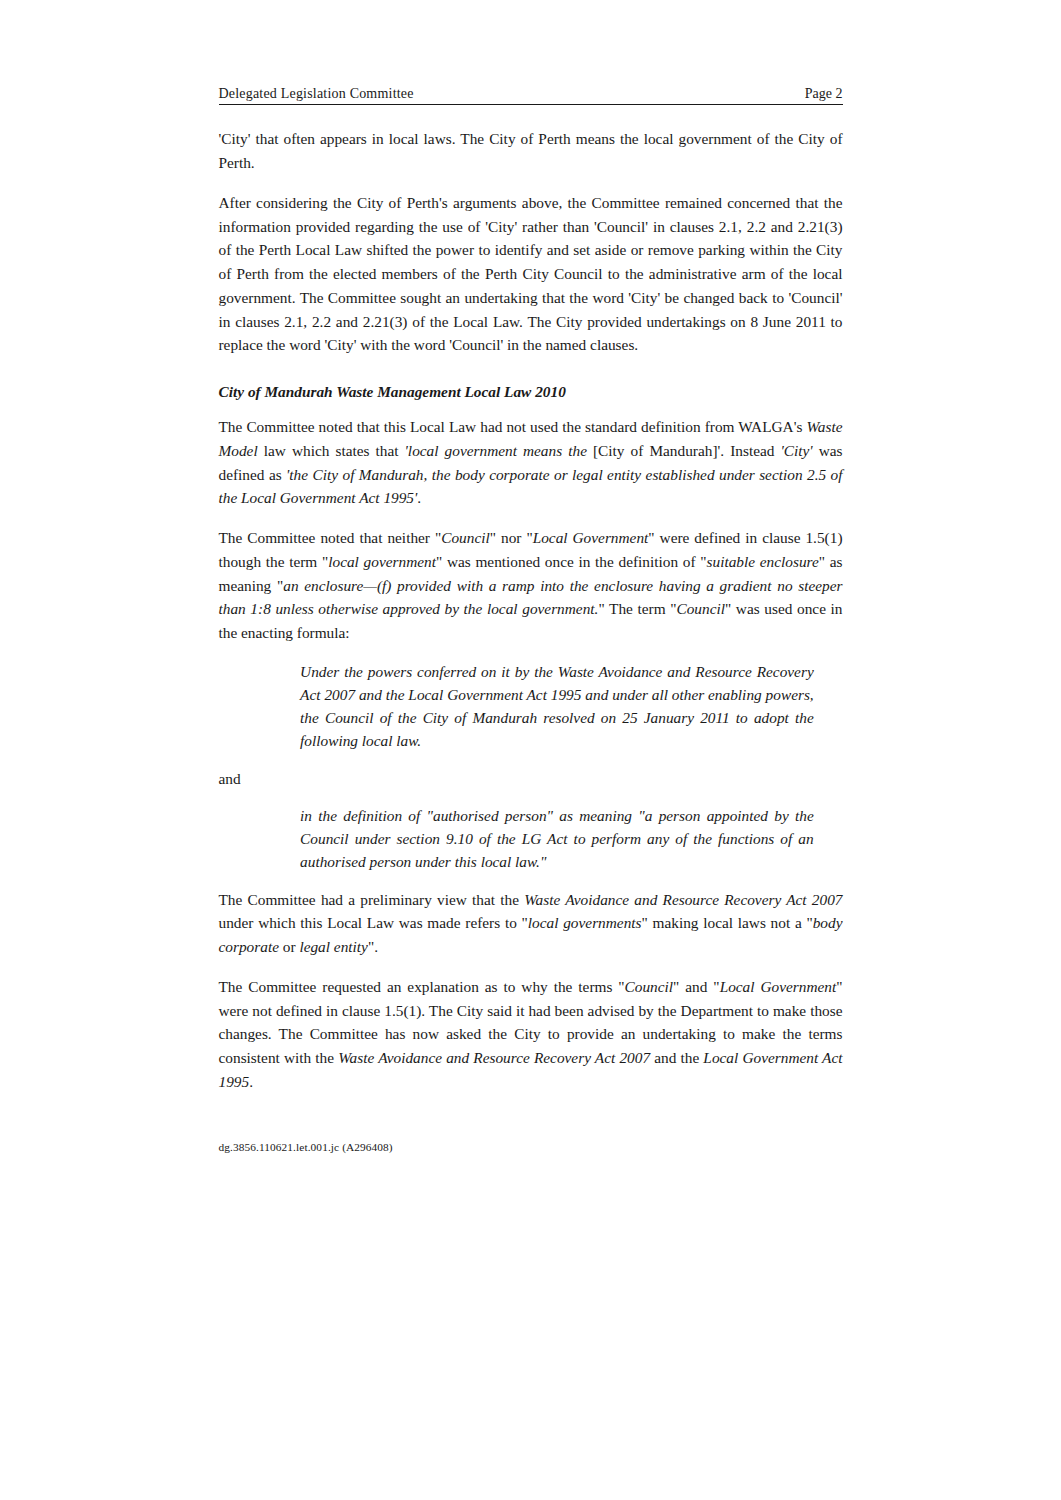Delegated Legislation Committee
Page 2
'City' that often appears in local laws. The City of Perth means the local government of the City of Perth.
After considering the City of Perth's arguments above, the Committee remained concerned that the information provided regarding the use of 'City' rather than 'Council' in clauses 2.1, 2.2 and 2.21(3) of the Perth Local Law shifted the power to identify and set aside or remove parking within the City of Perth from the elected members of the Perth City Council to the administrative arm of the local government. The Committee sought an undertaking that the word 'City' be changed back to 'Council' in clauses 2.1, 2.2 and 2.21(3) of the Local Law. The City provided undertakings on 8 June 2011 to replace the word 'City' with the word 'Council' in the named clauses.
City of Mandurah Waste Management Local Law 2010
The Committee noted that this Local Law had not used the standard definition from WALGA's Waste Model law which states that 'local government means the [City of Mandurah]'. Instead 'City' was defined as 'the City of Mandurah, the body corporate or legal entity established under section 2.5 of the Local Government Act 1995'.
The Committee noted that neither "Council" nor "Local Government" were defined in clause 1.5(1) though the term "local government" was mentioned once in the definition of "suitable enclosure" as meaning "an enclosure—(f) provided with a ramp into the enclosure having a gradient no steeper than 1:8 unless otherwise approved by the local government." The term "Council" was used once in the enacting formula:
Under the powers conferred on it by the Waste Avoidance and Resource Recovery Act 2007 and the Local Government Act 1995 and under all other enabling powers, the Council of the City of Mandurah resolved on 25 January 2011 to adopt the following local law.
and
in the definition of "authorised person" as meaning "a person appointed by the Council under section 9.10 of the LG Act to perform any of the functions of an authorised person under this local law."
The Committee had a preliminary view that the Waste Avoidance and Resource Recovery Act 2007 under which this Local Law was made refers to "local governments" making local laws not a "body corporate or legal entity".
The Committee requested an explanation as to why the terms "Council" and "Local Government" were not defined in clause 1.5(1). The City said it had been advised by the Department to make those changes. The Committee has now asked the City to provide an undertaking to make the terms consistent with the Waste Avoidance and Resource Recovery Act 2007 and the Local Government Act 1995.
dg.3856.110621.let.001.jc (A296408)